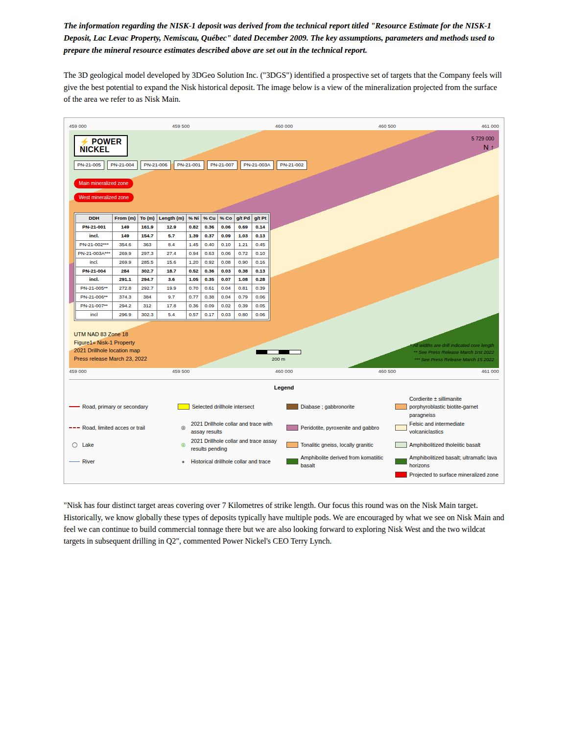The information regarding the NISK-1 deposit was derived from the technical report titled "Resource Estimate for the NISK-1 Deposit, Lac Levac Property, Nemiscau, Québec" dated December 2009. The key assumptions, parameters and methods used to prepare the mineral resource estimates described above are set out in the technical report.
The 3D geological model developed by 3DGeo Solution Inc. ("3DGS") identified a prospective set of targets that the Company feels will give the best potential to expand the Nisk historical deposit. The image below is a view of the mineralization projected from the surface of the area we refer to as Nisk Main.
459 000459 500460 000460 500461 000
⚡ POWER
NICKEL
5 729 000
N ↑
PN-21-005 PN-21-004 PN-21-006 PN-21-001 PN-21-007 PN-21-003A PN-21-002
Main mineralized zone
West mineralized zone
| DDH | From (m) | To (m) | Length (m) | % Ni | % Cu | % Co | g/t Pd | g/t Pt |
| --- | --- | --- | --- | --- | --- | --- | --- | --- |
| PN-21-001 | 149 | 161.9 | 12.9 | 0.82 | 0.36 | 0.06 | 0.69 | 0.14 |
| incl. | 149 | 154.7 | 5.7 | 1.39 | 0.37 | 0.09 | 1.03 | 0.13 |
| PN-21-002*** | 354.6 | 363 | 8.4 | 1.45 | 0.40 | 0.10 | 1.21 | 0.45 |
| PN-21-003A*** | 269.9 | 297.3 | 27.4 | 0.94 | 0.63 | 0.06 | 0.72 | 0.10 |
| incl. | 269.9 | 285.5 | 15.6 | 1.20 | 0.92 | 0.08 | 0.90 | 0.16 |
| PN-21-004 | 284 | 302.7 | 18.7 | 0.52 | 0.36 | 0.03 | 0.38 | 0.13 |
| incl. | 291.1 | 294.7 | 3.6 | 1.05 | 0.35 | 0.07 | 1.08 | 0.28 |
| PN-21-005** | 272.8 | 292.7 | 19.9 | 0.70 | 0.61 | 0.04 | 0.81 | 0.39 |
| PN-21-006** | 374.3 | 384 | 9.7 | 0.77 | 0.38 | 0.04 | 0.79 | 0.06 |
| PN-21-007** | 294.2 | 312 | 17.8 | 0.36 | 0.09 | 0.02 | 0.39 | 0.05 |
| incl | 296.9 | 302.3 | 5.4 | 0.57 | 0.17 | 0.03 | 0.80 | 0.06 |
UTM NAD 83 Zone 18
Figure1» Nisk-1 Property
2021 Drillhole location map
Press release March 23, 2022
200 m
* All widths are drill indicated core length
** See Press Release March 1rst 2022
*** See Press Release March 15 2022
459 000459 500460 000460 500461 000
Legend
Road, primary or secondary
Selected drillhole intersect
Diabase ; gabbronorite
Cordierite ± sillimanite porphyroblastic biotite-garnet paragneiss
Road, limited acces or trail
◎2021 Drillhole collar and trace with assay results
Peridotite, pyroxenite and gabbro
Felsic and intermediate volcaniclastics
◯Lake
◎2021 Drillhole collar and trace assay results pending
Tonalitic gneiss, locally granitic
Amphibolitized tholeiitic basalt
River
●Historical drillhole collar and trace
Amphibolite derived from komatiitic basalt
Amphibolitized basalt; ultramafic lava horizons
Projected to surface mineralized zone
"Nisk has four distinct target areas covering over 7 Kilometres of strike length. Our focus this round was on the Nisk Main target. Historically, we know globally these types of deposits typically have multiple pods. We are encouraged by what we see on Nisk Main and feel we can continue to build commercial tonnage there but we are also looking forward to exploring Nisk West and the two wildcat targets in subsequent drilling in Q2", commented Power Nickel's CEO Terry Lynch.